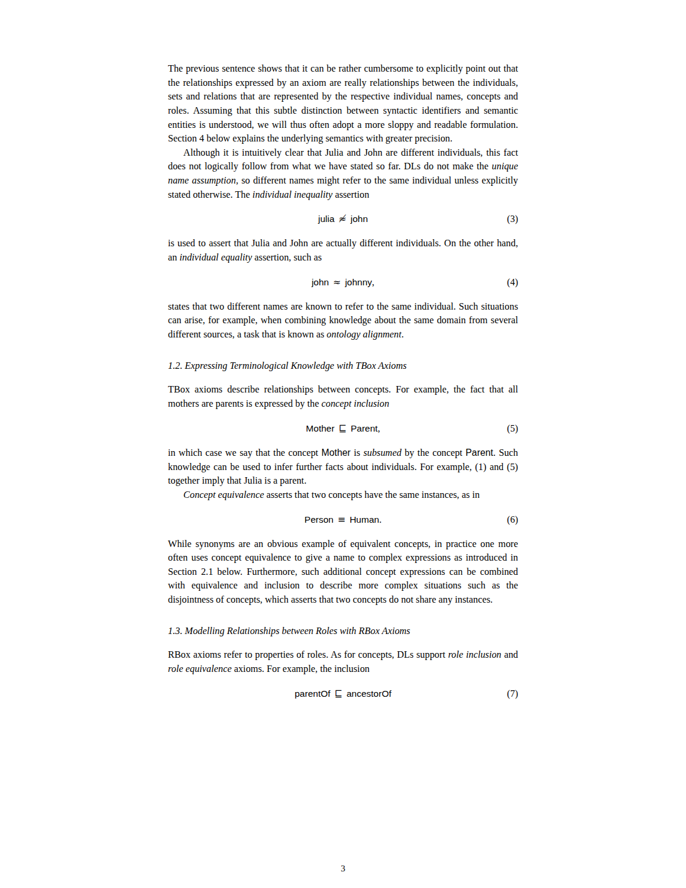The previous sentence shows that it can be rather cumbersome to explicitly point out that the relationships expressed by an axiom are really relationships between the individuals, sets and relations that are represented by the respective individual names, concepts and roles. Assuming that this subtle distinction between syntactic identifiers and semantic entities is understood, we will thus often adopt a more sloppy and readable formulation. Section 4 below explains the underlying semantics with greater precision.
Although it is intuitively clear that Julia and John are different individuals, this fact does not logically follow from what we have stated so far. DLs do not make the unique name assumption, so different names might refer to the same individual unless explicitly stated otherwise. The individual inequality assertion
julia ≉ john (3)
is used to assert that Julia and John are actually different individuals. On the other hand, an individual equality assertion, such as
john ≈ johnny, (4)
states that two different names are known to refer to the same individual. Such situations can arise, for example, when combining knowledge about the same domain from several different sources, a task that is known as ontology alignment.
1.2. Expressing Terminological Knowledge with TBox Axioms
TBox axioms describe relationships between concepts. For example, the fact that all mothers are parents is expressed by the concept inclusion
Mother ⊑ Parent, (5)
in which case we say that the concept Mother is subsumed by the concept Parent. Such knowledge can be used to infer further facts about individuals. For example, (1) and (5) together imply that Julia is a parent.
Concept equivalence asserts that two concepts have the same instances, as in
Person ≡ Human. (6)
While synonyms are an obvious example of equivalent concepts, in practice one more often uses concept equivalence to give a name to complex expressions as introduced in Section 2.1 below. Furthermore, such additional concept expressions can be combined with equivalence and inclusion to describe more complex situations such as the disjointness of concepts, which asserts that two concepts do not share any instances.
1.3. Modelling Relationships between Roles with RBox Axioms
RBox axioms refer to properties of roles. As for concepts, DLs support role inclusion and role equivalence axioms. For example, the inclusion
parentOf ⊑ ancestorOf (7)
3